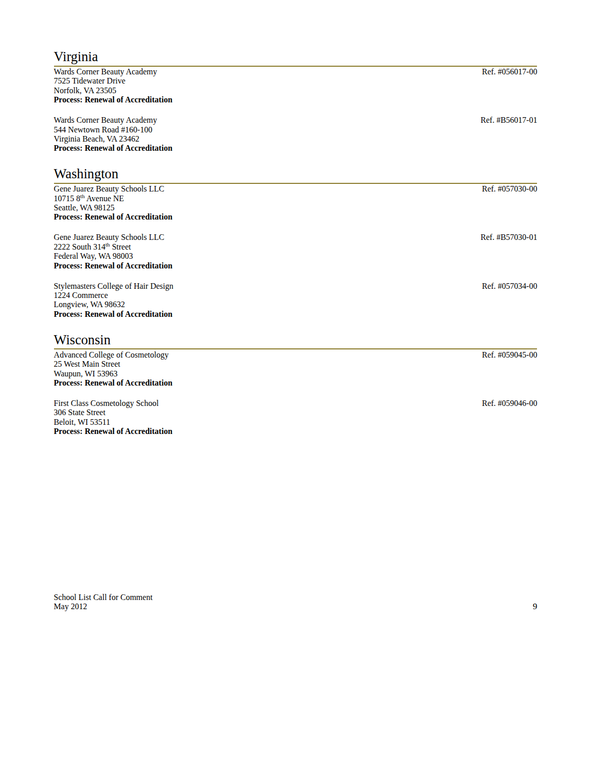Virginia
Ref. #056017-00
Wards Corner Beauty Academy
7525 Tidewater Drive
Norfolk, VA 23505
Process: Renewal of Accreditation
Ref. #B56017-01
Wards Corner Beauty Academy
544 Newtown Road #160-100
Virginia Beach, VA 23462
Process: Renewal of Accreditation
Washington
Ref. #057030-00
Gene Juarez Beauty Schools LLC
10715 8th Avenue NE
Seattle, WA 98125
Process: Renewal of Accreditation
Ref. #B57030-01
Gene Juarez Beauty Schools LLC
2222 South 314th Street
Federal Way, WA 98003
Process: Renewal of Accreditation
Ref. #057034-00
Stylemasters College of Hair Design
1224 Commerce
Longview, WA 98632
Process: Renewal of Accreditation
Wisconsin
Ref. #059045-00
Advanced College of Cosmetology
25 West Main Street
Waupun, WI 53963
Process: Renewal of Accreditation
Ref. #059046-00
First Class Cosmetology School
306 State Street
Beloit, WI 53511
Process: Renewal of Accreditation
School List Call for Comment
May 2012
9